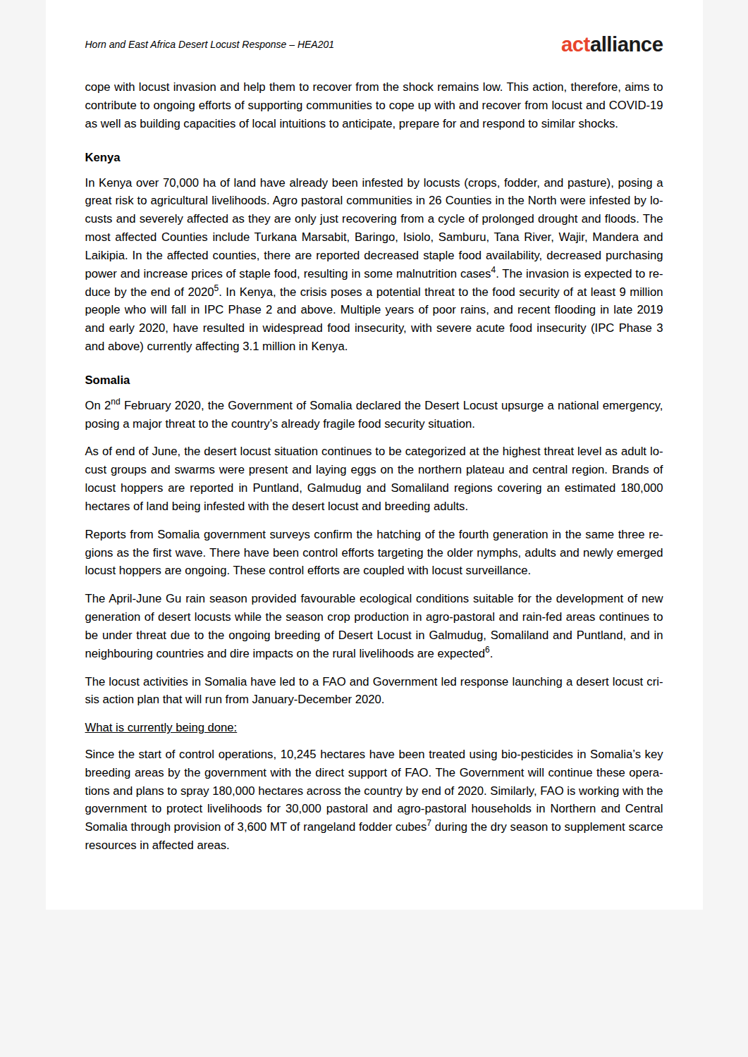Horn and East Africa Desert Locust Response – HEA201
act alliance
cope with locust invasion and help them to recover from the shock remains low. This action, therefore, aims to contribute to ongoing efforts of supporting communities to cope up with and recover from locust and COVID-19 as well as building capacities of local intuitions to anticipate, prepare for and respond to similar shocks.
Kenya
In Kenya over 70,000 ha of land have already been infested by locusts (crops, fodder, and pasture), posing a great risk to agricultural livelihoods. Agro pastoral communities in 26 Counties in the North were infested by locusts and severely affected as they are only just recovering from a cycle of prolonged drought and floods. The most affected Counties include Turkana Marsabit, Baringo, Isiolo, Samburu, Tana River, Wajir, Mandera and Laikipia. In the affected counties, there are reported decreased staple food availability, decreased purchasing power and increase prices of staple food, resulting in some malnutrition cases4. The invasion is expected to reduce by the end of 20205. In Kenya, the crisis poses a potential threat to the food security of at least 9 million people who will fall in IPC Phase 2 and above. Multiple years of poor rains, and recent flooding in late 2019 and early 2020, have resulted in widespread food insecurity, with severe acute food insecurity (IPC Phase 3 and above) currently affecting 3.1 million in Kenya.
Somalia
On 2nd February 2020, the Government of Somalia declared the Desert Locust upsurge a national emergency, posing a major threat to the country’s already fragile food security situation.
As of end of June, the desert locust situation continues to be categorized at the highest threat level as adult locust groups and swarms were present and laying eggs on the northern plateau and central region. Brands of locust hoppers are reported in Puntland, Galmudug and Somaliland regions covering an estimated 180,000 hectares of land being infested with the desert locust and breeding adults.
Reports from Somalia government surveys confirm the hatching of the fourth generation in the same three regions as the first wave. There have been control efforts targeting the older nymphs, adults and newly emerged locust hoppers are ongoing. These control efforts are coupled with locust surveillance.
The April-June Gu rain season provided favourable ecological conditions suitable for the development of new generation of desert locusts while the season crop production in agro-pastoral and rain-fed areas continues to be under threat due to the ongoing breeding of Desert Locust in Galmudug, Somaliland and Puntland, and in neighbouring countries and dire impacts on the rural livelihoods are expected6.
The locust activities in Somalia have led to a FAO and Government led response launching a desert locust crisis action plan that will run from January-December 2020.
What is currently being done:
Since the start of control operations, 10,245 hectares have been treated using bio-pesticides in Somalia’s key breeding areas by the government with the direct support of FAO. The Government will continue these operations and plans to spray 180,000 hectares across the country by end of 2020. Similarly, FAO is working with the government to protect livelihoods for 30,000 pastoral and agro-pastoral households in Northern and Central Somalia through provision of 3,600 MT of rangeland fodder cubes7 during the dry season to supplement scarce resources in affected areas.